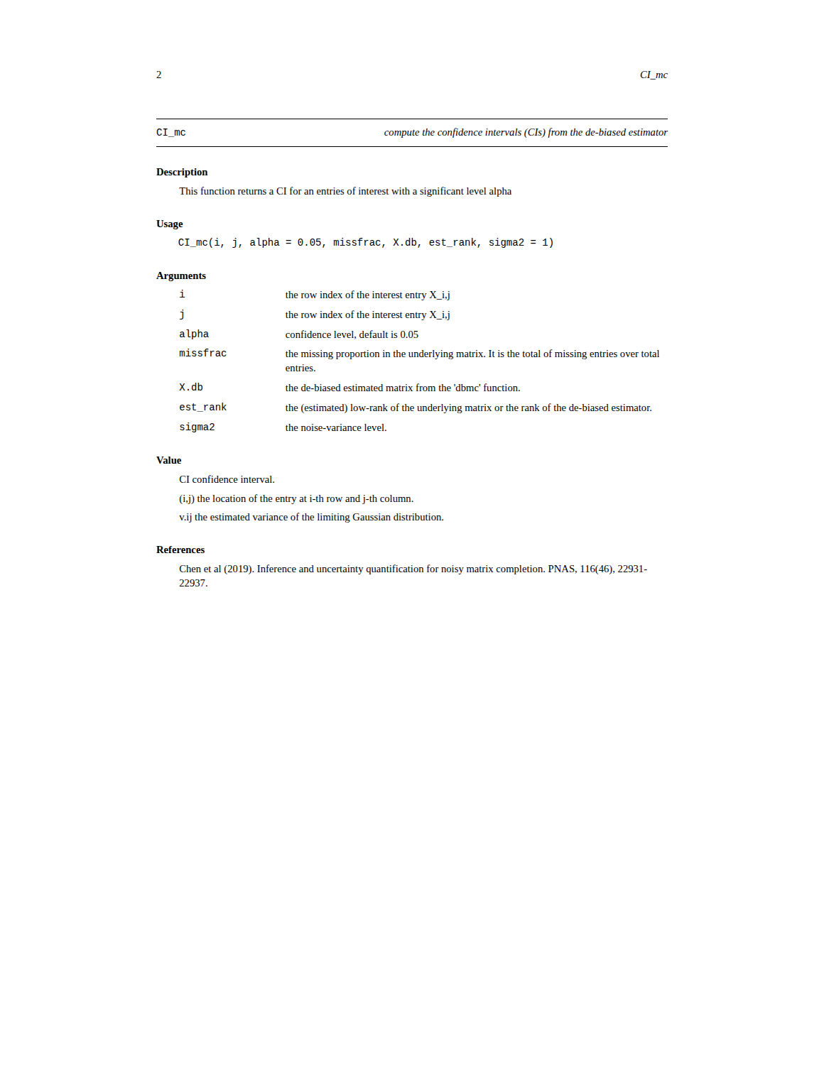2 CI_mc
CI_mc compute the confidence intervals (CIs) from the de-biased estimator
Description
This function returns a CI for an entries of interest with a significant level alpha
Usage
CI_mc(i, j, alpha = 0.05, missfrac, X.db, est_rank, sigma2 = 1)
Arguments
i
the row index of the interest entry X_i,j
j
the row index of the interest entry X_i,j
alpha
confidence level, default is 0.05
missfrac
the missing proportion in the underlying matrix. It is the total of missing entries over total entries.
X.db
the de-biased estimated matrix from the 'dbmc' function.
est_rank
the (estimated) low-rank of the underlying matrix or the rank of the de-biased estimator.
sigma2
the noise-variance level.
Value
CI confidence interval.
(i,j) the location of the entry at i-th row and j-th column.
v.ij the estimated variance of the limiting Gaussian distribution.
References
Chen et al (2019). Inference and uncertainty quantification for noisy matrix completion. PNAS, 116(46), 22931-22937.